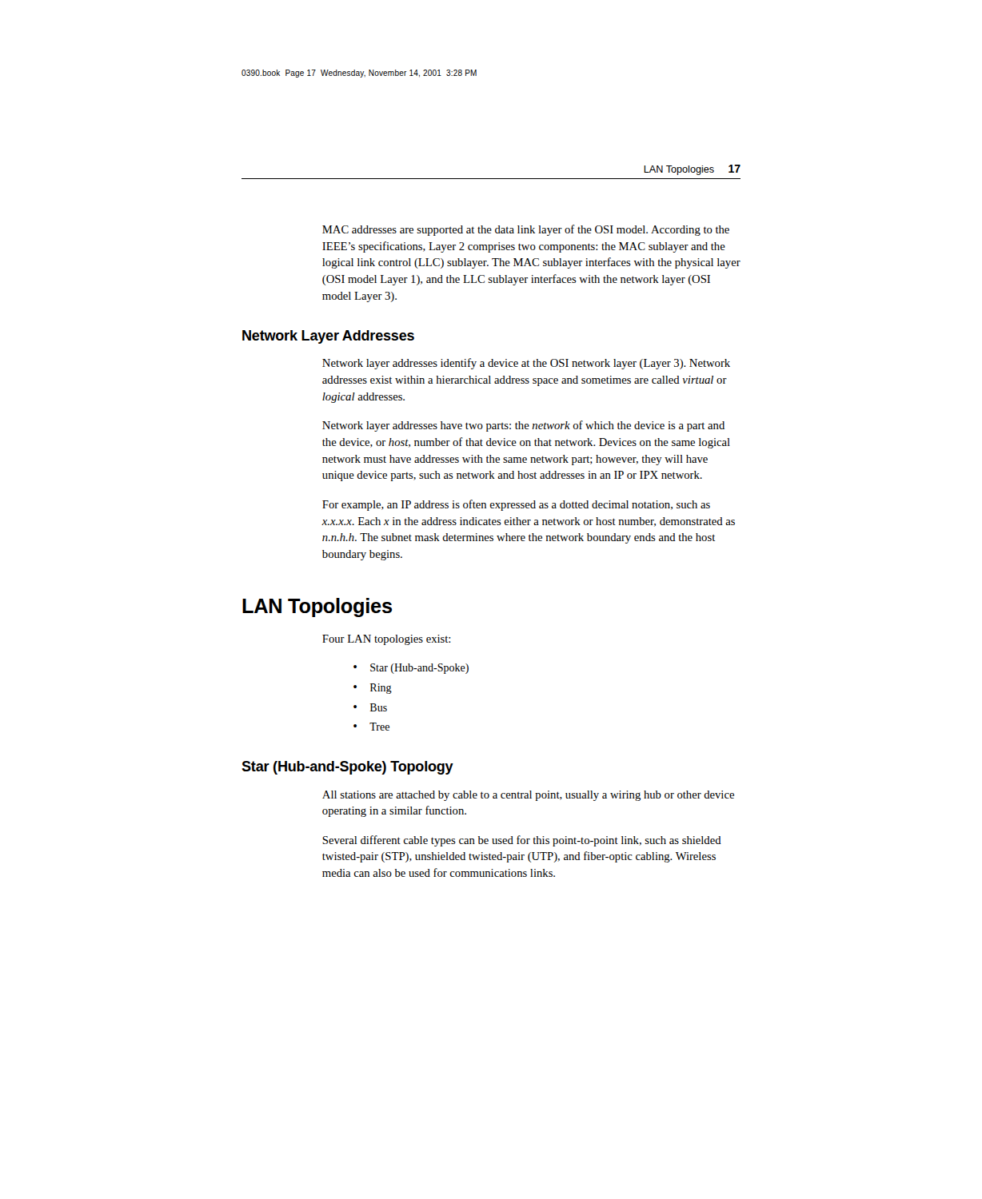0390.book Page 17 Wednesday, November 14, 2001 3:28 PM
LAN Topologies17
MAC addresses are supported at the data link layer of the OSI model. According to the IEEE’s specifications, Layer 2 comprises two components: the MAC sublayer and the logical link control (LLC) sublayer. The MAC sublayer interfaces with the physical layer (OSI model Layer 1), and the LLC sublayer interfaces with the network layer (OSI model Layer 3).
Network Layer Addresses
Network layer addresses identify a device at the OSI network layer (Layer 3). Network addresses exist within a hierarchical address space and sometimes are called virtual or logical addresses.
Network layer addresses have two parts: the network of which the device is a part and the device, or host, number of that device on that network. Devices on the same logical network must have addresses with the same network part; however, they will have unique device parts, such as network and host addresses in an IP or IPX network.
For example, an IP address is often expressed as a dotted decimal notation, such as x.x.x.x. Each x in the address indicates either a network or host number, demonstrated as n.n.h.h. The subnet mask determines where the network boundary ends and the host boundary begins.
LAN Topologies
Four LAN topologies exist:
Star (Hub-and-Spoke)
Ring
Bus
Tree
Star (Hub-and-Spoke) Topology
All stations are attached by cable to a central point, usually a wiring hub or other device operating in a similar function.
Several different cable types can be used for this point-to-point link, such as shielded twisted-pair (STP), unshielded twisted-pair (UTP), and fiber-optic cabling. Wireless media can also be used for communications links.